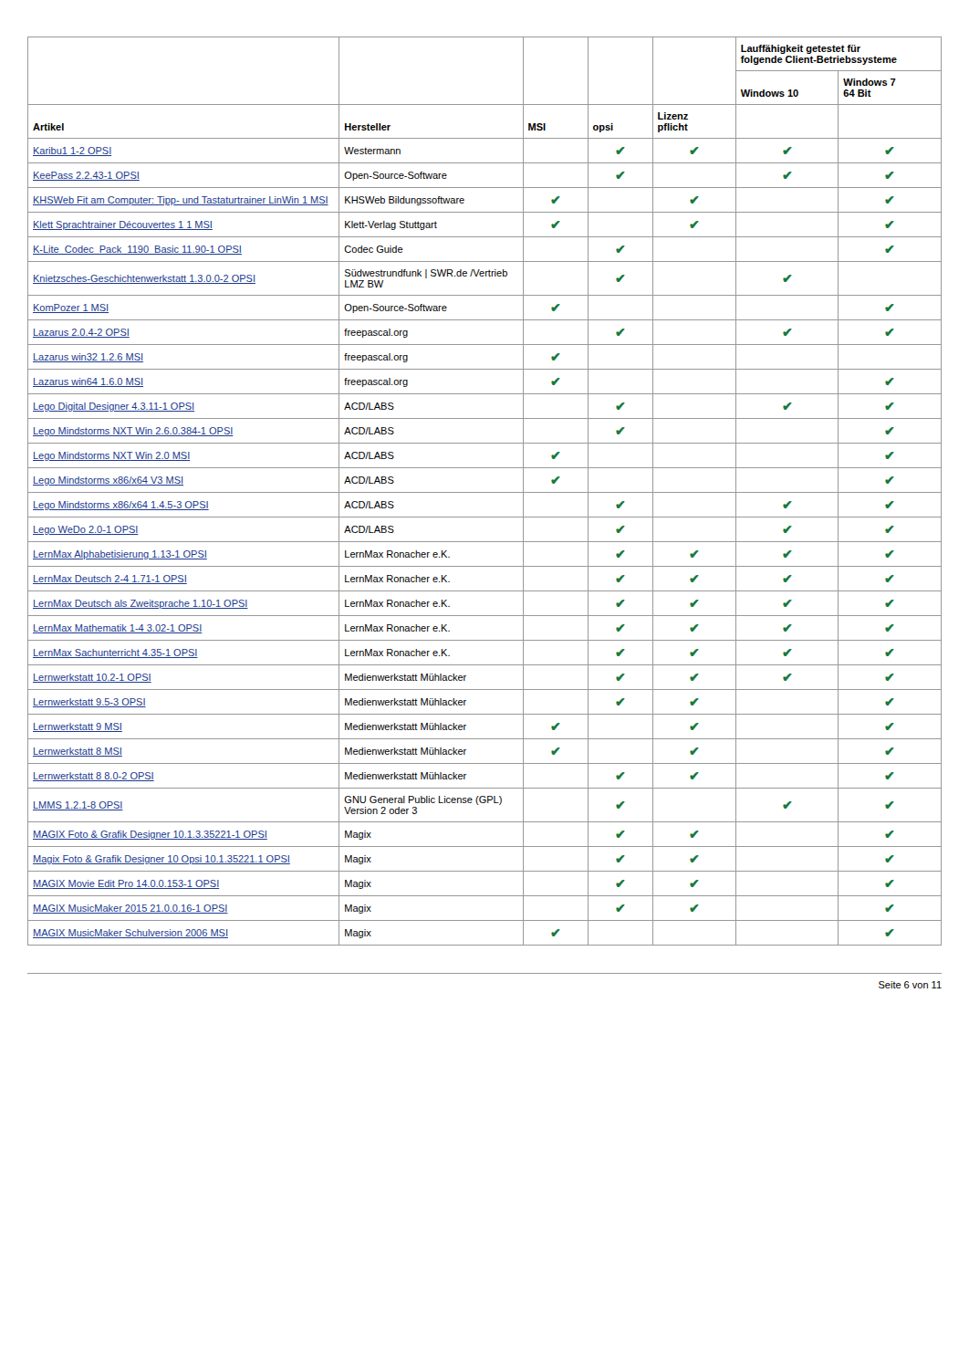| | | | | | Lauffähigkeit getestet für folgende Client-Betriebssysteme |
| --- | --- | --- | --- | --- | --- |
| Windows 10 | Windows 7 64 Bit |
| Artikel | Hersteller | MSI | opsi | Lizenz pflicht | | |
| Karibu1 1-2 OPSI | Westermann | | ✔ | ✔ | ✔ | ✔ |
| KeePass 2.2.43-1 OPSI | Open-Source-Software | | ✔ | | ✔ | ✔ |
| KHSWeb Fit am Computer: Tipp- und Tastaturtrainer LinWin 1 MSI | KHSWeb Bildungssoftware | ✔ | | ✔ | | ✔ |
| Klett Sprachtrainer Découvertes 1 1 MSI | Klett-Verlag Stuttgart | ✔ | | ✔ | | ✔ |
| K-Lite_Codec_Pack_1190_Basic 11.90-1 OPSI | Codec Guide | | ✔ | | | ✔ |
| Knietzsches-Geschichtenwerkstatt 1.3.0.0-2 OPSI | Südwestrundfunk / SWR.de /Vertrieb LMZ BW | | ✔ | | ✔ | |
| KomPozer 1 MSI | Open-Source-Software | ✔ | | | | ✔ |
| Lazarus 2.0.4-2 OPSI | freepascal.org | | ✔ | | ✔ | ✔ |
| Lazarus win32 1.2.6 MSI | freepascal.org | ✔ | | | | |
| Lazarus win64 1.6.0 MSI | freepascal.org | ✔ | | | | ✔ |
| Lego Digital Designer 4.3.11-1 OPSI | ACD/LABS | | ✔ | | ✔ | ✔ |
| Lego Mindstorms NXT Win 2.6.0.384-1 OPSI | ACD/LABS | | ✔ | | | ✔ |
| Lego Mindstorms NXT Win 2.0 MSI | ACD/LABS | ✔ | | | | ✔ |
| Lego Mindstorms x86/x64 V3 MSI | ACD/LABS | ✔ | | | | ✔ |
| Lego Mindstorms x86/x64 1.4.5-3 OPSI | ACD/LABS | | ✔ | | ✔ | ✔ |
| Lego WeDo 2.0-1 OPSI | ACD/LABS | | ✔ | | ✔ | ✔ |
| LernMax Alphabetisierung 1.13-1 OPSI | LernMax Ronacher e.K. | | ✔ | ✔ | ✔ | ✔ |
| LernMax Deutsch 2-4 1.71-1 OPSI | LernMax Ronacher e.K. | | ✔ | ✔ | ✔ | ✔ |
| LernMax Deutsch als Zweitsprache 1.10-1 OPSI | LernMax Ronacher e.K. | | ✔ | ✔ | ✔ | ✔ |
| LernMax Mathematik 1-4 3.02-1 OPSI | LernMax Ronacher e.K. | | ✔ | ✔ | ✔ | ✔ |
| LernMax Sachunterricht 4.35-1 OPSI | LernMax Ronacher e.K. | | ✔ | ✔ | ✔ | ✔ |
| Lernwerkstatt 10.2-1 OPSI | Medienwerkstatt Mühlacker | | ✔ | ✔ | ✔ | ✔ |
| Lernwerkstatt 9.5-3 OPSI | Medienwerkstatt Mühlacker | | ✔ | ✔ | | ✔ |
| Lernwerkstatt 9 MSI | Medienwerkstatt Mühlacker | ✔ | | ✔ | | ✔ |
| Lernwerkstatt 8 MSI | Medienwerkstatt Mühlacker | ✔ | | ✔ | | ✔ |
| Lernwerkstatt 8 8.0-2 OPSI | Medienwerkstatt Mühlacker | | ✔ | ✔ | | ✔ |
| LMMS 1.2.1-8 OPSI | GNU General Public License (GPL) Version 2 oder 3 | | ✔ | | ✔ | ✔ |
| MAGIX Foto & Grafik Designer 10.1.3.35221-1 OPSI | Magix | | ✔ | ✔ | | ✔ |
| Magix Foto & Grafik Designer 10 Opsi 10.1.35221.1 OPSI | Magix | | ✔ | ✔ | | ✔ |
| MAGIX Movie Edit Pro 14.0.0.153-1 OPSI | Magix | | ✔ | ✔ | | ✔ |
| MAGIX MusicMaker 2015 21.0.0.16-1 OPSI | Magix | | ✔ | ✔ | | ✔ |
| MAGIX MusicMaker Schulversion 2006 MSI | Magix | ✔ | | | | ✔ |
Seite 6 von 11